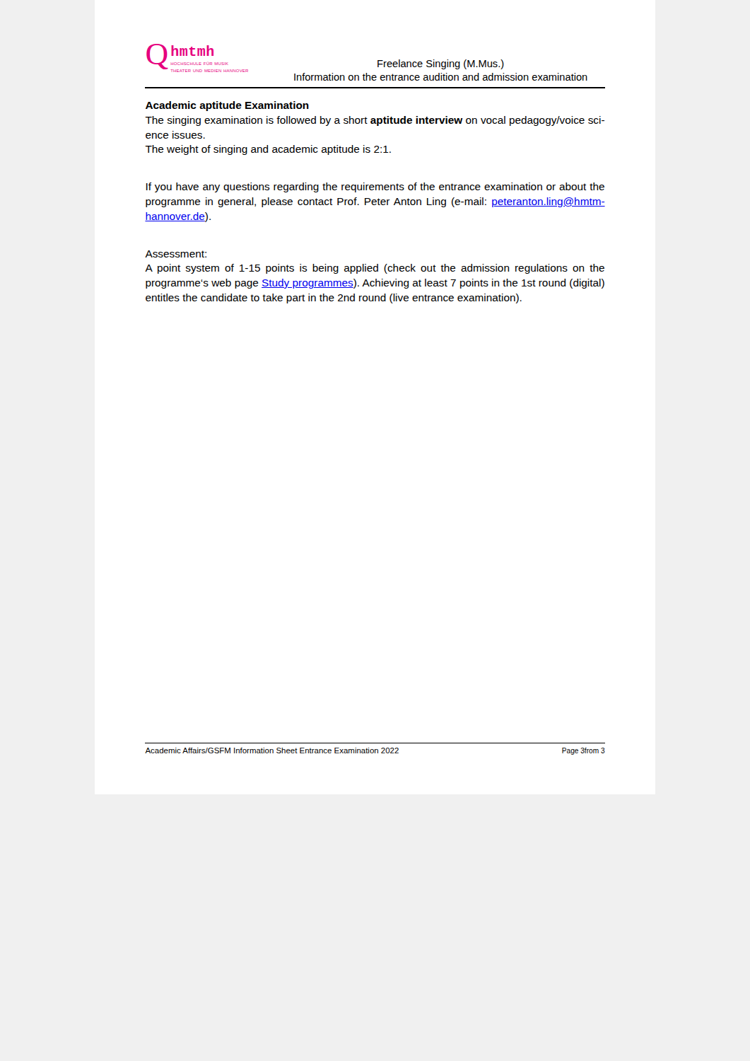Q hmtmh
Hochschule für Musik
Theater und Medien Hannover
Freelance Singing (M.Mus.)
Information on the entrance audition and admission examination
Academic aptitude Examination
The singing examination is followed by a short aptitude interview on vocal pedagogy/voice science issues.
The weight of singing and academic aptitude is 2:1.
If you have any questions regarding the requirements of the entrance examination or about the programme in general, please contact Prof. Peter Anton Ling (e-mail: peteranton.ling@hmtm-hannover.de).
Assessment:
A point system of 1-15 points is being applied (check out the admission regulations on the programme‘s web page Study programmes). Achieving at least 7 points in the 1st round (digital) entitles the candidate to take part in the 2nd round (live entrance examination).
Academic Affairs/GSFM Information Sheet Entrance Examination 2022
Page 3from 3